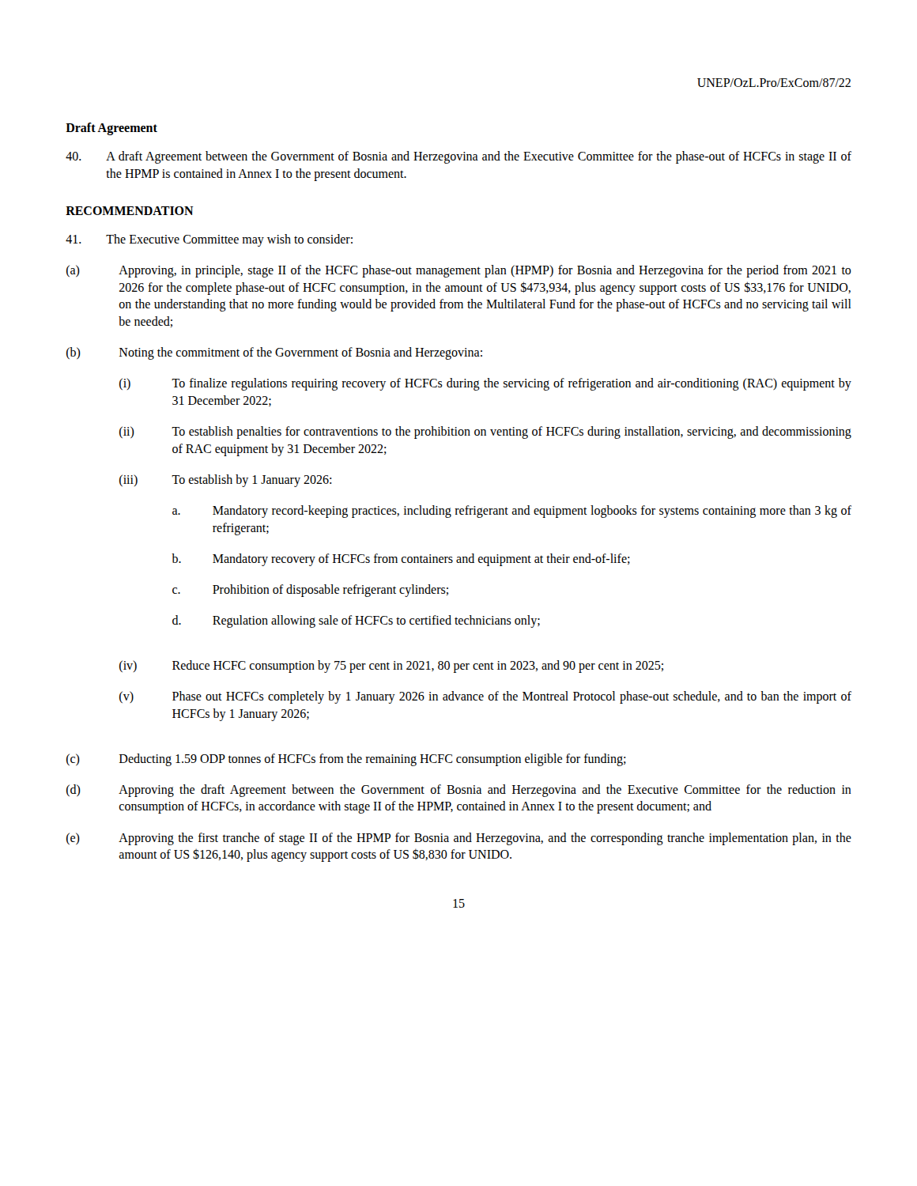UNEP/OzL.Pro/ExCom/87/22
Draft Agreement
40.
A draft Agreement between the Government of Bosnia and Herzegovina and the Executive Committee for the phase-out of HCFCs in stage II of the HPMP is contained in Annex I to the present document.
Recommendation
41.
The Executive Committee may wish to consider:
(a) Approving, in principle, stage II of the HCFC phase-out management plan (HPMP) for Bosnia and Herzegovina for the period from 2021 to 2026 for the complete phase-out of HCFC consumption, in the amount of US $473,934, plus agency support costs of US $33,176 for UNIDO, on the understanding that no more funding would be provided from the Multilateral Fund for the phase-out of HCFCs and no servicing tail will be needed;
(b) Noting the commitment of the Government of Bosnia and Herzegovina:
(i) To finalize regulations requiring recovery of HCFCs during the servicing of refrigeration and air-conditioning (RAC) equipment by 31 December 2022;
(ii) To establish penalties for contraventions to the prohibition on venting of HCFCs during installation, servicing, and decommissioning of RAC equipment by 31 December 2022;
(iii) To establish by 1 January 2026:
a. Mandatory record-keeping practices, including refrigerant and equipment logbooks for systems containing more than 3 kg of refrigerant;
b. Mandatory recovery of HCFCs from containers and equipment at their end-of-life;
c. Prohibition of disposable refrigerant cylinders;
d. Regulation allowing sale of HCFCs to certified technicians only;
(iv) Reduce HCFC consumption by 75 per cent in 2021, 80 per cent in 2023, and 90 per cent in 2025;
(v) Phase out HCFCs completely by 1 January 2026 in advance of the Montreal Protocol phase-out schedule, and to ban the import of HCFCs by 1 January 2026;
(c) Deducting 1.59 ODP tonnes of HCFCs from the remaining HCFC consumption eligible for funding;
(d) Approving the draft Agreement between the Government of Bosnia and Herzegovina and the Executive Committee for the reduction in consumption of HCFCs, in accordance with stage II of the HPMP, contained in Annex I to the present document; and
(e) Approving the first tranche of stage II of the HPMP for Bosnia and Herzegovina, and the corresponding tranche implementation plan, in the amount of US $126,140, plus agency support costs of US $8,830 for UNIDO.
15